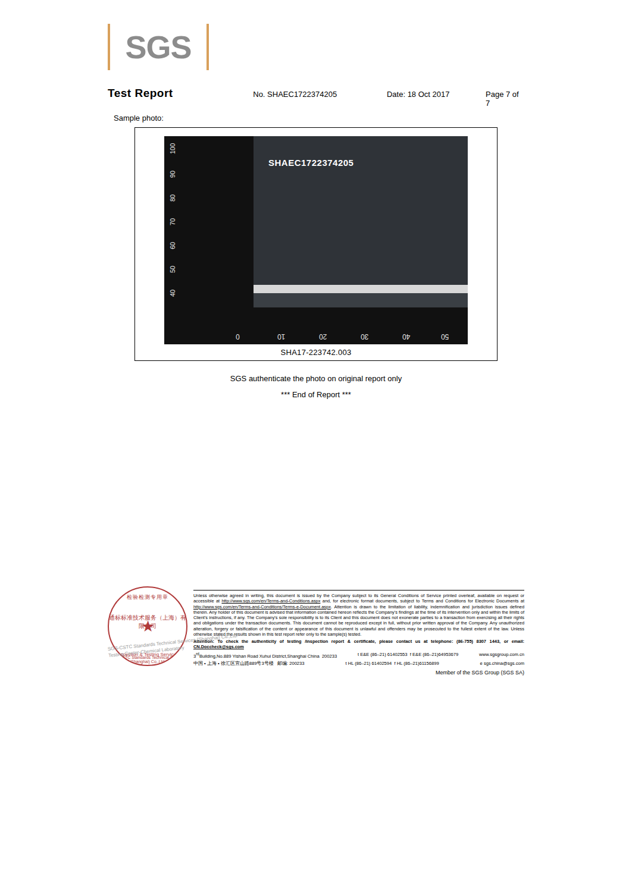SGS
Test Report
No. SHAEC1722374205
Date: 18 Oct 2017
Page 7 of 7
Sample photo:
100
90
80
70
60
50
40
30
SHAEC1722374205
0
10
20
30
40
50
SHA17-223742.003
SGS authenticate the photo on original report only
*** End of Report ***
检验检测专用章
通标标准技术服务（上海）有限公司
★
Inspection & Testing Services
SGS-CSTC Standards Technical Services (Shanghai) Co.,Ltd.
Unless otherwise agreed in writing, this document is issued by the Company subject to its General Conditions of Service printed overleaf, available on request or accessible at http://www.sgs.com/en/Terms-and-Conditions.aspx and, for electronic format documents, subject to Terms and Conditions for Electronic Documents at http://www.sgs.com/en/Terms-and-Conditions/Terms-e-Document.aspx. Attention is drawn to the limitation of liability, indemnification and jurisdiction issues defined therein. Any holder of this document is advised that information contained hereon reflects the Company's findings at the time of its intervention only and within the limits of Client's instructions, if any. The Company's sole responsibility is to its Client and this document does not exonerate parties to a transaction from exercising all their rights and obligations under the transaction documents. This document cannot be reproduced except in full, without prior written approval of the Company. Any unauthorized alteration, forgery or falsification of the content or appearance of this document is unlawful and offenders may be prosecuted to the fullest extent of the law. Unless otherwise stated the results shown in this test report refer only to the sample(s) tested.
Attention: To check the authenticity of testing /inspection report & certificate, please contact us at telephone: (86-755) 8307 1443, or email: CN.Doccheck@sgs.com
3rdBuilding,No.889 Yishan Road Xuhui District,Shanghai China 200233 t E&E (86–21) 61402553 f E&E (86–21)64953679 www.sgsgroup.com.cn
中国 • 上海 • 徐汇区宜山路889号3号楼 邮编: 200233 t HL (86–21) 61402594 f HL (86–21)61156899 e sgs.china@sgs.com
Member of the SGS Group (SGS SA)
SGS-CSTC Standards Technical Services (Shanghai) Co.,Ltd.
Testing Center-Chemical Laboratory